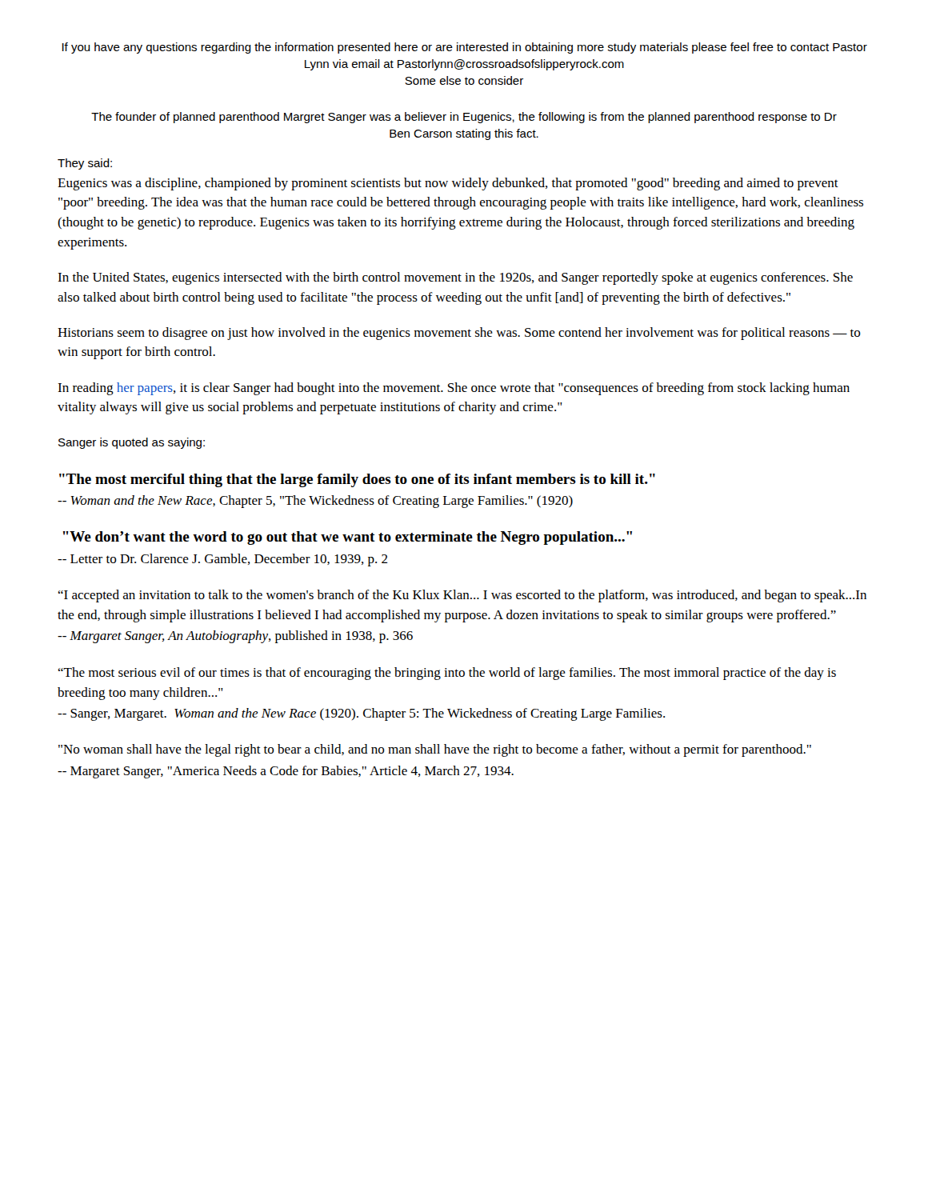If you have any questions regarding the information presented here or are interested in obtaining more study materials please feel free to contact Pastor Lynn via email at Pastorlynn@crossroadsofslipperyrock.com
Some else to consider
The founder of planned parenthood Margret Sanger was a believer in Eugenics, the following is from the planned parenthood response to Dr Ben Carson stating this fact.
They said:
Eugenics was a discipline, championed by prominent scientists but now widely debunked, that promoted "good" breeding and aimed to prevent "poor" breeding. The idea was that the human race could be bettered through encouraging people with traits like intelligence, hard work, cleanliness (thought to be genetic) to reproduce. Eugenics was taken to its horrifying extreme during the Holocaust, through forced sterilizations and breeding experiments.
In the United States, eugenics intersected with the birth control movement in the 1920s, and Sanger reportedly spoke at eugenics conferences. She also talked about birth control being used to facilitate "the process of weeding out the unfit [and] of preventing the birth of defectives."
Historians seem to disagree on just how involved in the eugenics movement she was. Some contend her involvement was for political reasons — to win support for birth control.
In reading her papers, it is clear Sanger had bought into the movement. She once wrote that "consequences of breeding from stock lacking human vitality always will give us social problems and perpetuate institutions of charity and crime."
Sanger is quoted as saying:
"The most merciful thing that the large family does to one of its infant members is to kill it."
-- Woman and the New Race, Chapter 5, "The Wickedness of Creating Large Families." (1920)
"We don’t want the word to go out that we want to exterminate the Negro population..."
-- Letter to Dr. Clarence J. Gamble, December 10, 1939, p. 2
“I accepted an invitation to talk to the women's branch of the Ku Klux Klan... I was escorted to the platform, was introduced, and began to speak...In the end, through simple illustrations I believed I had accomplished my purpose. A dozen invitations to speak to similar groups were proffered.”
-- Margaret Sanger, An Autobiography, published in 1938, p. 366
“The most serious evil of our times is that of encouraging the bringing into the world of large families. The most immoral practice of the day is breeding too many children..."
-- Sanger, Margaret. Woman and the New Race (1920). Chapter 5: The Wickedness of Creating Large Families.
"No woman shall have the legal right to bear a child, and no man shall have the right to become a father, without a permit for parenthood."
-- Margaret Sanger, "America Needs a Code for Babies," Article 4, March 27, 1934.